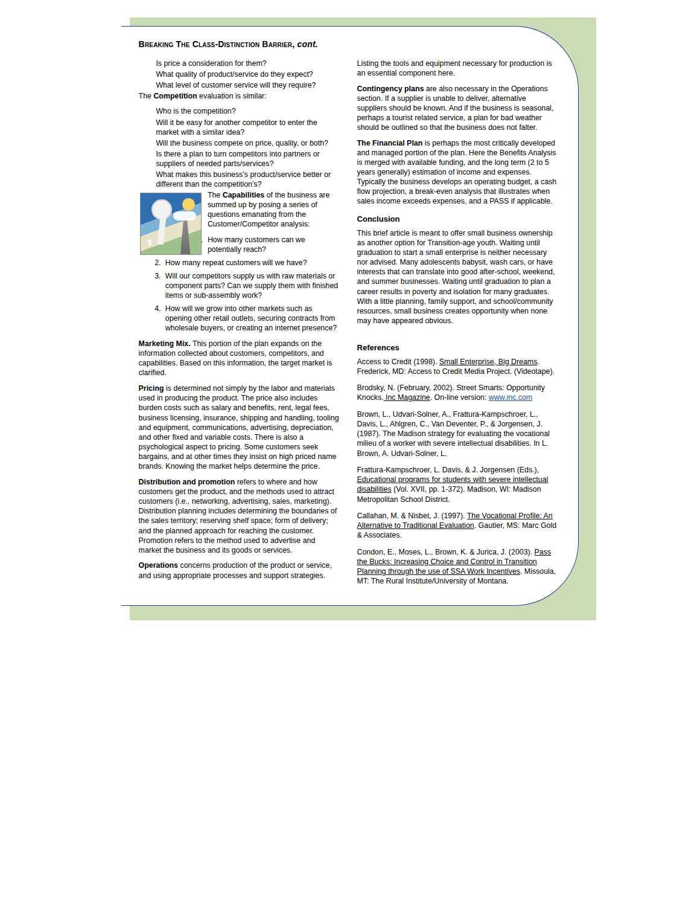Breaking The Class-Distinction Barrier, cont.
Is price a consideration for them?
What quality of product/service do they expect?
What level of customer service will they require?
The Competition evaluation is similar:
Who is the competition?
Will it be easy for another competitor to enter the market with a similar idea?
Will the business compete on price, quality, or both?
Is there a plan to turn competitors into partners or suppliers of needed parts/services?
What makes this business’s product/service better or different than the competition’s?
$
The Capabilities of the business are summed up by posing a series of questions emanating from the Customer/Competitor analysis:
How many customers can we potentially reach?
How many repeat customers will we have?
Will our competitors supply us with raw materials or component parts? Can we supply them with finished items or sub-assembly work?
How will we grow into other markets such as opening other retail outlets, securing contracts from wholesale buyers, or creating an internet presence?
Marketing Mix. This portion of the plan expands on the information collected about customers, competitors, and capabilities. Based on this information, the target market is clarified.
Pricing is determined not simply by the labor and materials used in producing the product. The price also includes burden costs such as salary and benefits, rent, legal fees, business licensing, insurance, shipping and handling, tooling and equipment, communications, advertising, depreciation, and other fixed and variable costs. There is also a psychological aspect to pricing. Some customers seek bargains, and at other times they insist on high priced name brands. Knowing the market helps determine the price.
Distribution and promotion refers to where and how customers get the product, and the methods used to attract customers (i.e., networking, advertising, sales, marketing). Distribution planning includes determining the boundaries of the sales territory; reserving shelf space; form of delivery; and the planned approach for reaching the customer. Promotion refers to the method used to advertise and market the business and its goods or services.
Operations concerns production of the product or service, and using appropriate processes and support strategies. Listing the tools and equipment necessary for production is an essential component here.
Contingency plans are also necessary in the Operations section. If a supplier is unable to deliver, alternative suppliers should be known. And if the business is seasonal, perhaps a tourist related service, a plan for bad weather should be outlined so that the business does not falter.
The Financial Plan is perhaps the most critically developed and managed portion of the plan. Here the Benefits Analysis is merged with available funding, and the long term (2 to 5 years generally) estimation of income and expenses. Typically the business develops an operating budget, a cash flow projection, a break-even analysis that illustrates when sales income exceeds expenses, and a PASS if applicable.
Conclusion
This brief article is meant to offer small business ownership as another option for Transition-age youth. Waiting until graduation to start a small enterprise is neither necessary nor advised. Many adolescents babysit, wash cars, or have interests that can translate into good after-school, weekend, and summer businesses. Waiting until graduation to plan a career results in poverty and isolation for many graduates. With a little planning, family support, and school/community resources, small business creates opportunity when none may have appeared obvious.
References
Access to Credit (1998). Small Enterprise, Big Dreams. Frederick, MD: Access to Credit Media Project. (Videotape).
Brodsky, N. (February, 2002). Street Smarts: Opportunity Knocks. Inc Magazine. On-line version: www.inc.com
Brown, L., Udvari-Solner, A., Frattura-Kampschroer, L., Davis, L., Ahlgren, C., Van Deventer, P., & Jorgensen, J. (1987). The Madison strategy for evaluating the vocational milieu of a worker with severe intellectual disabilities. In L. Brown, A. Udvari-Solner, L.
Frattura-Kampschroer, L. Davis, & J. Jorgensen (Eds.), Educational programs for students with severe intellectual disabilities (Vol. XVII, pp. 1-372). Madison, WI: Madison Metropolitan School District.
Callahan, M. & Nisbet, J. (1997). The Vocational Profile: An Alternative to Traditional Evaluation. Gautier, MS: Marc Gold & Associates.
Condon, E., Moses, L., Brown, K. & Jurica, J. (2003). Pass the Bucks: Increasing Choice and Control in Transition Planning through the use of SSA Work Incentives. Missoula, MT: The Rural Institute/University of Montana.